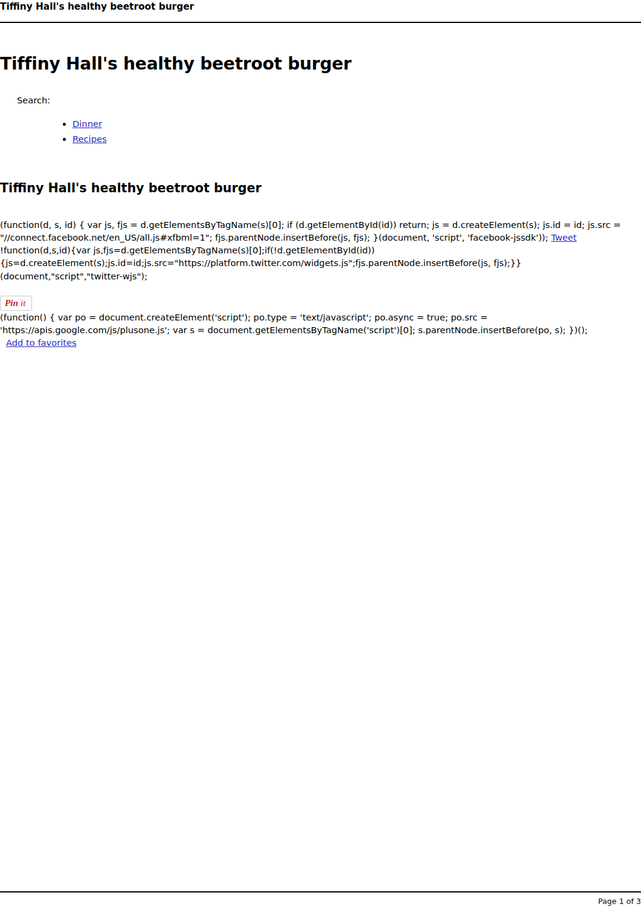Tiffiny Hall's healthy beetroot burger
Tiffiny Hall's healthy beetroot burger
Search:
Dinner
Recipes
Tiffiny Hall's healthy beetroot burger
(function(d, s, id) { var js, fjs = d.getElementsByTagName(s)[0]; if (d.getElementById(id)) return; js = d.createElement(s); js.id = id; js.src = "//connect.facebook.net/en_US/all.js#xfbml=1"; fjs.parentNode.insertBefore(js, fjs); }(document, 'script', 'facebook-jssdk')); Tweet !function(d,s,id){var js,fjs=d.getElementsByTagName(s)[0];if(!d.getElementById(id)){js=d.createElement(s);js.id=id;js.src="https://platform.twitter.com/widgets.js";fjs.parentNode.insertBefore(js, fjs);}}(document,"script","twitter-wjs");
Pin it
(function() { var po = document.createElement('script'); po.type = 'text/javascript'; po.async = true; po.src = 'https://apis.google.com/js/plusone.js'; var s = document.getElementsByTagName('script')[0]; s.parentNode.insertBefore(po, s); })();
Add to favorites
Page 1 of 3